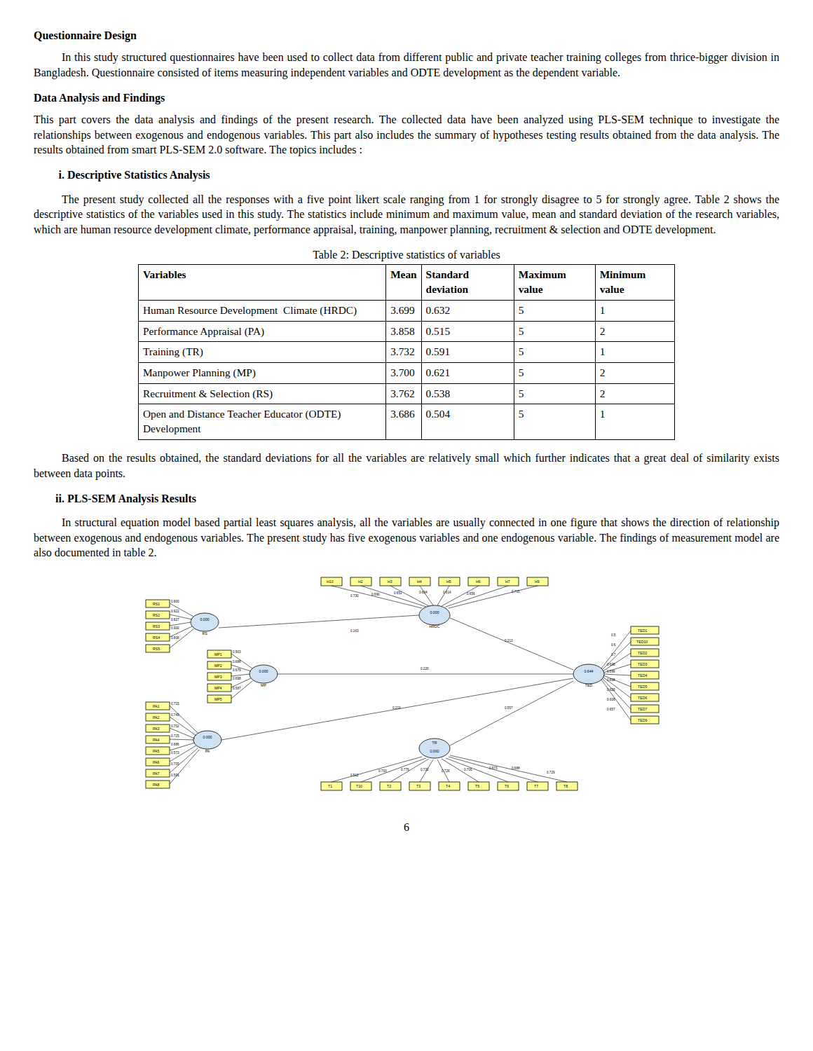Questionnaire Design
In this study structured questionnaires have been used to collect data from different public and private teacher training colleges from thrice-bigger division in Bangladesh. Questionnaire consisted of items measuring independent variables and ODTE development as the dependent variable.
Data Analysis and Findings
This part covers the data analysis and findings of the present research. The collected data have been analyzed using PLS-SEM technique to investigate the relationships between exogenous and endogenous variables. This part also includes the summary of hypotheses testing results obtained from the data analysis. The results obtained from smart PLS-SEM 2.0 software. The topics includes :
Descriptive Statistics Analysis
The present study collected all the responses with a five point likert scale ranging from 1 for strongly disagree to 5 for strongly agree. Table 2 shows the descriptive statistics of the variables used in this study. The statistics include minimum and maximum value, mean and standard deviation of the research variables, which are human resource development climate, performance appraisal, training, manpower planning, recruitment & selection and ODTE development.
Table 2: Descriptive statistics of variables
| Variables | Mean | Standard deviation | Maximum value | Minimum value |
| --- | --- | --- | --- | --- |
| Human Resource Development Climate (HRDC) | 3.699 | 0.632 | 5 | 1 |
| Performance Appraisal (PA) | 3.858 | 0.515 | 5 | 2 |
| Training (TR) | 3.732 | 0.591 | 5 | 1 |
| Manpower Planning (MP) | 3.700 | 0.621 | 5 | 2 |
| Recruitment & Selection (RS) | 3.762 | 0.538 | 5 | 2 |
| Open and Distance Teacher Educator (ODTE) Development | 3.686 | 0.504 | 5 | 1 |
Based on the results obtained, the standard deviations for all the variables are relatively small which further indicates that a great deal of similarity exists between data points.
PLS-SEM Analysis Results
In structural equation model based partial least squares analysis, all the variables are usually connected in one figure that shows the direction of relationship between exogenous and endogenous variables. The present study has five exogenous variables and one endogenous variable. The findings of measurement model are also documented in table 2.
H10 H2 H3 H4 H5 H6 H7 H9 0.000 HRDC 0.730 0.690 0.651 0.604 0.614 0.656 0.715 RS1 RS2 RS3 RS4 RS5 0.000 RS 0.800 0.922 0.827 0.900 0.808 MP1 MP2 MP3 MP4 MP5 0.000 MP 0.903 0.688 0.679 0.698 0.587 PA1 PA2 PA3 PA4 PA5 PA6 PA7 PA8 0.000 PA 0.715 0.749 0.702 0.725 0.686 0.573 0.705 0.591 TR 0.000 T1 T10 T2 T3 T4 T5 T6 T7 T8 0.512 0.733 0.776 0.732 0.726 0.706 0.673 0.688 0.729 0.644 TED TED1 TED10 TED2 TED3 TED4 TED5 TED6 TED7 TED9 0.5 0.6 0.7 0.698 0.596 0.608 0.626 0.606 0.657 0.213 0.220 0.219 0.557 0.163
6